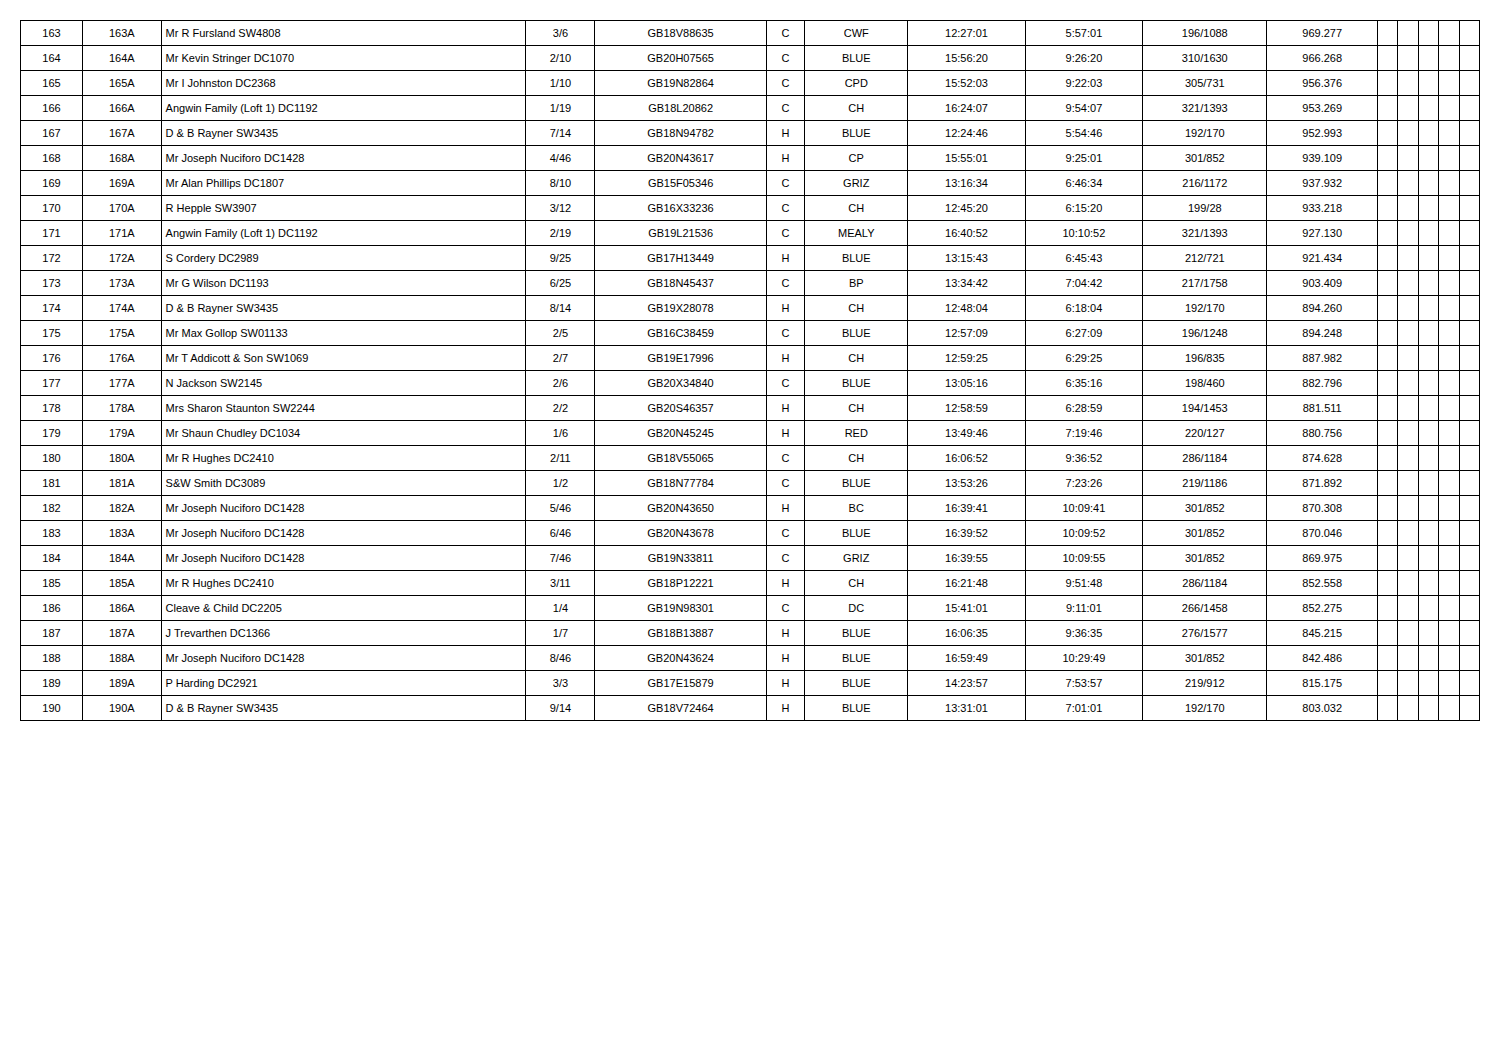| 163 | 163A | Mr R Fursland SW4808 | 3/6 | GB18V88635 | C | CWF | 12:27:01 | 5:57:01 | 196/1088 | 969.277 | | | | | |
| 164 | 164A | Mr Kevin Stringer DC1070 | 2/10 | GB20H07565 | C | BLUE | 15:56:20 | 9:26:20 | 310/1630 | 966.268 | | | | | |
| 165 | 165A | Mr I Johnston DC2368 | 1/10 | GB19N82864 | C | CPD | 15:52:03 | 9:22:03 | 305/731 | 956.376 | | | | | |
| 166 | 166A | Angwin Family (Loft 1) DC1192 | 1/19 | GB18L20862 | C | CH | 16:24:07 | 9:54:07 | 321/1393 | 953.269 | | | | | |
| 167 | 167A | D & B Rayner SW3435 | 7/14 | GB18N94782 | H | BLUE | 12:24:46 | 5:54:46 | 192/170 | 952.993 | | | | | |
| 168 | 168A | Mr Joseph Nuciforo DC1428 | 4/46 | GB20N43617 | H | CP | 15:55:01 | 9:25:01 | 301/852 | 939.109 | | | | | |
| 169 | 169A | Mr Alan Phillips DC1807 | 8/10 | GB15F05346 | C | GRIZ | 13:16:34 | 6:46:34 | 216/1172 | 937.932 | | | | | |
| 170 | 170A | R Hepple SW3907 | 3/12 | GB16X33236 | C | CH | 12:45:20 | 6:15:20 | 199/28 | 933.218 | | | | | |
| 171 | 171A | Angwin Family (Loft 1) DC1192 | 2/19 | GB19L21536 | C | MEALY | 16:40:52 | 10:10:52 | 321/1393 | 927.130 | | | | | |
| 172 | 172A | S Cordery DC2989 | 9/25 | GB17H13449 | H | BLUE | 13:15:43 | 6:45:43 | 212/721 | 921.434 | | | | | |
| 173 | 173A | Mr G Wilson DC1193 | 6/25 | GB18N45437 | C | BP | 13:34:42 | 7:04:42 | 217/1758 | 903.409 | | | | | |
| 174 | 174A | D & B Rayner SW3435 | 8/14 | GB19X28078 | H | CH | 12:48:04 | 6:18:04 | 192/170 | 894.260 | | | | | |
| 175 | 175A | Mr Max Gollop SW01133 | 2/5 | GB16C38459 | C | BLUE | 12:57:09 | 6:27:09 | 196/1248 | 894.248 | | | | | |
| 176 | 176A | Mr T Addicott & Son SW1069 | 2/7 | GB19E17996 | H | CH | 12:59:25 | 6:29:25 | 196/835 | 887.982 | | | | | |
| 177 | 177A | N Jackson SW2145 | 2/6 | GB20X34840 | C | BLUE | 13:05:16 | 6:35:16 | 198/460 | 882.796 | | | | | |
| 178 | 178A | Mrs Sharon Staunton SW2244 | 2/2 | GB20S46357 | H | CH | 12:58:59 | 6:28:59 | 194/1453 | 881.511 | | | | | |
| 179 | 179A | Mr Shaun Chudley DC1034 | 1/6 | GB20N45245 | H | RED | 13:49:46 | 7:19:46 | 220/127 | 880.756 | | | | | |
| 180 | 180A | Mr R Hughes DC2410 | 2/11 | GB18V55065 | C | CH | 16:06:52 | 9:36:52 | 286/1184 | 874.628 | | | | | |
| 181 | 181A | S&W Smith DC3089 | 1/2 | GB18N77784 | C | BLUE | 13:53:26 | 7:23:26 | 219/1186 | 871.892 | | | | | |
| 182 | 182A | Mr Joseph Nuciforo DC1428 | 5/46 | GB20N43650 | H | BC | 16:39:41 | 10:09:41 | 301/852 | 870.308 | | | | | |
| 183 | 183A | Mr Joseph Nuciforo DC1428 | 6/46 | GB20N43678 | C | BLUE | 16:39:52 | 10:09:52 | 301/852 | 870.046 | | | | | |
| 184 | 184A | Mr Joseph Nuciforo DC1428 | 7/46 | GB19N33811 | C | GRIZ | 16:39:55 | 10:09:55 | 301/852 | 869.975 | | | | | |
| 185 | 185A | Mr R Hughes DC2410 | 3/11 | GB18P12221 | H | CH | 16:21:48 | 9:51:48 | 286/1184 | 852.558 | | | | | |
| 186 | 186A | Cleave & Child DC2205 | 1/4 | GB19N98301 | C | DC | 15:41:01 | 9:11:01 | 266/1458 | 852.275 | | | | | |
| 187 | 187A | J Trevarthen DC1366 | 1/7 | GB18B13887 | H | BLUE | 16:06:35 | 9:36:35 | 276/1577 | 845.215 | | | | | |
| 188 | 188A | Mr Joseph Nuciforo DC1428 | 8/46 | GB20N43624 | H | BLUE | 16:59:49 | 10:29:49 | 301/852 | 842.486 | | | | | |
| 189 | 189A | P Harding DC2921 | 3/3 | GB17E15879 | H | BLUE | 14:23:57 | 7:53:57 | 219/912 | 815.175 | | | | | |
| 190 | 190A | D & B Rayner SW3435 | 9/14 | GB18V72464 | H | BLUE | 13:31:01 | 7:01:01 | 192/170 | 803.032 | | | | | |